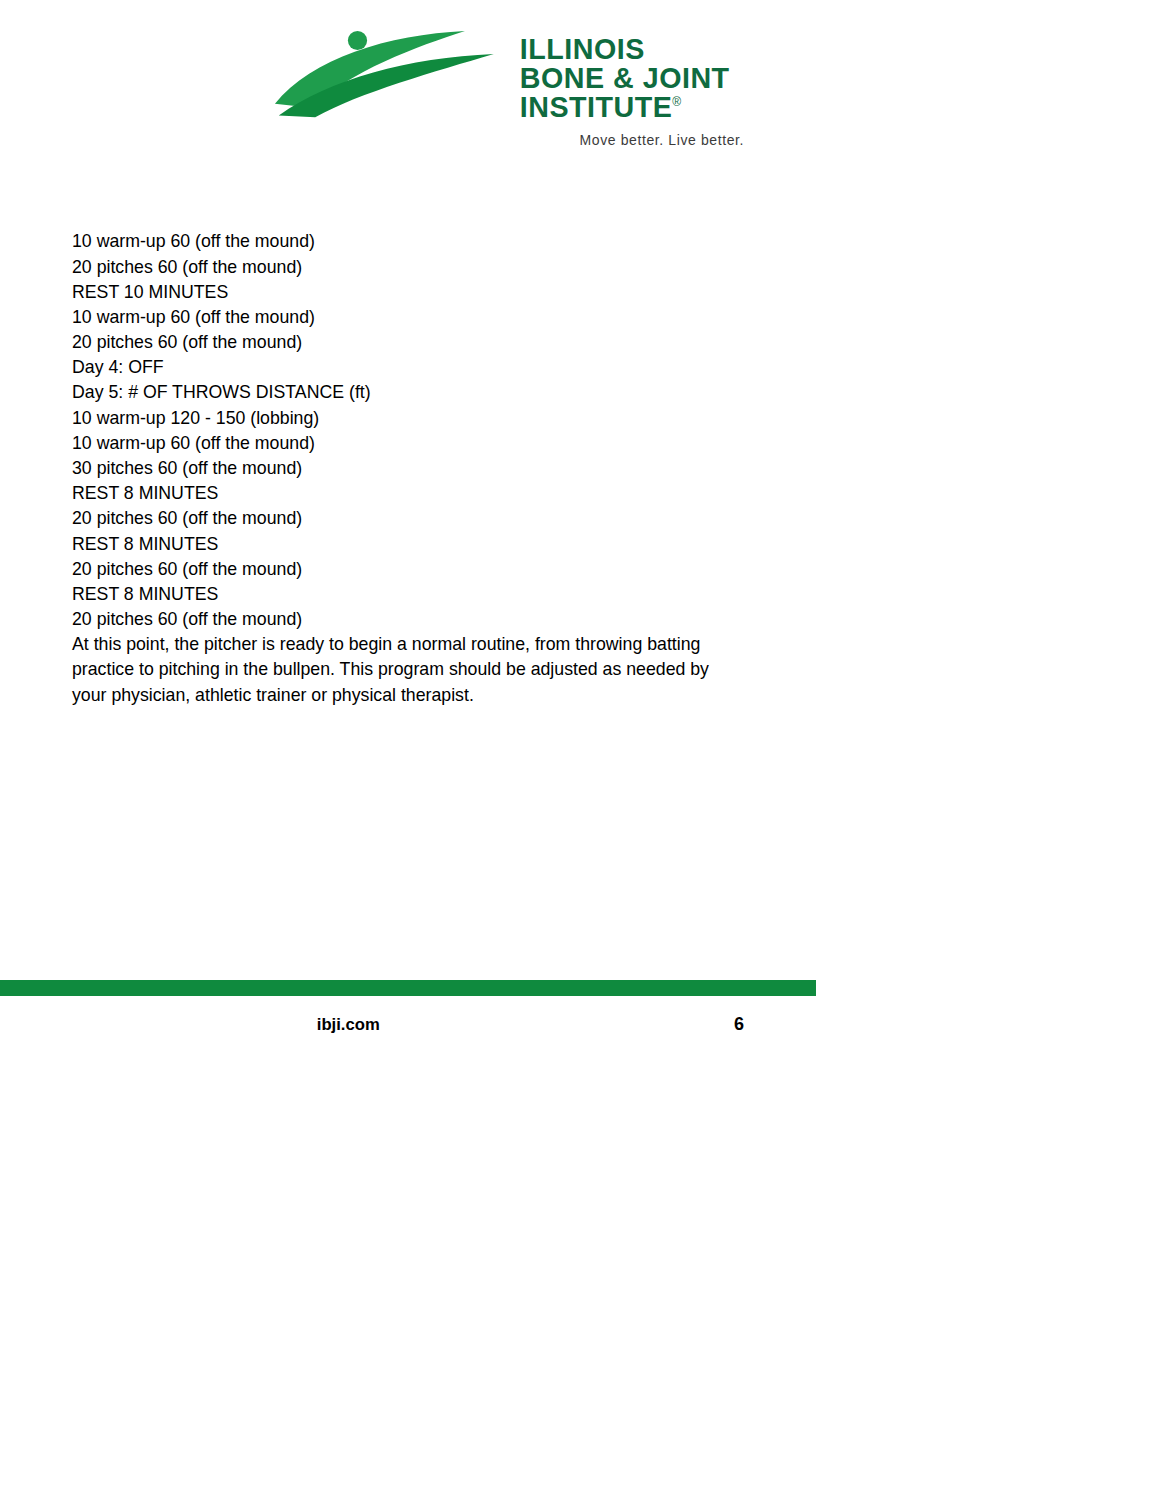ILLINOIS BONE & JOINT INSTITUTE®
Move better. Live better.
10 warm-up 60 (off the mound)
20 pitches 60 (off the mound)
REST 10 MINUTES
10 warm-up 60 (off the mound)
20 pitches 60 (off the mound)
Day 4: OFF
Day 5: # OF THROWS DISTANCE (ft)
10 warm-up 120 - 150 (lobbing)
10 warm-up 60 (off the mound)
30 pitches 60 (off the mound)
REST 8 MINUTES
20 pitches 60 (off the mound)
REST 8 MINUTES
20 pitches 60 (off the mound)
REST 8 MINUTES
20 pitches 60 (off the mound)
At this point, the pitcher is ready to begin a normal routine, from throwing batting practice to pitching in the bullpen. This program should be adjusted as needed by your physician, athletic trainer or physical therapist.
ibji.com 6